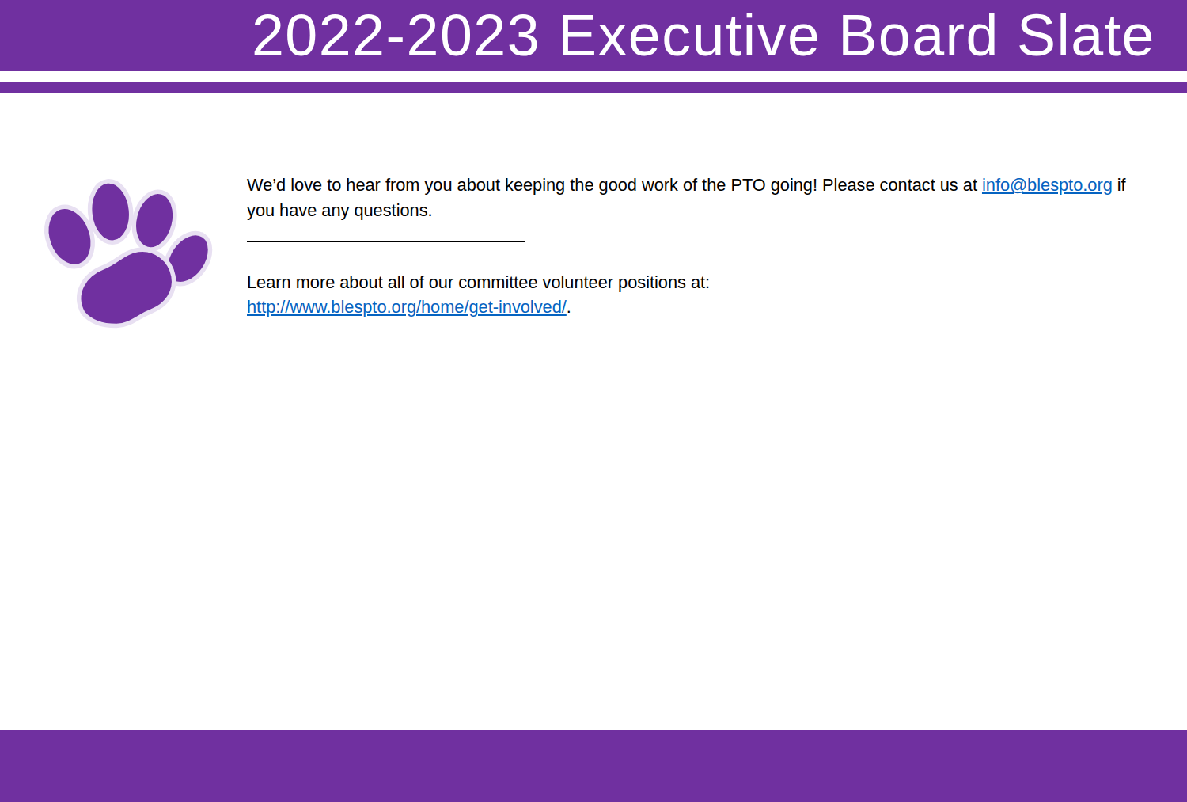2022-2023 Executive Board Slate
We’d love to hear from you about keeping the good work of the PTO going! Please contact us at info@blespto.org if you have any questions.
Learn more about all of our committee volunteer positions at:
http://www.blespto.org/home/get-involved/.